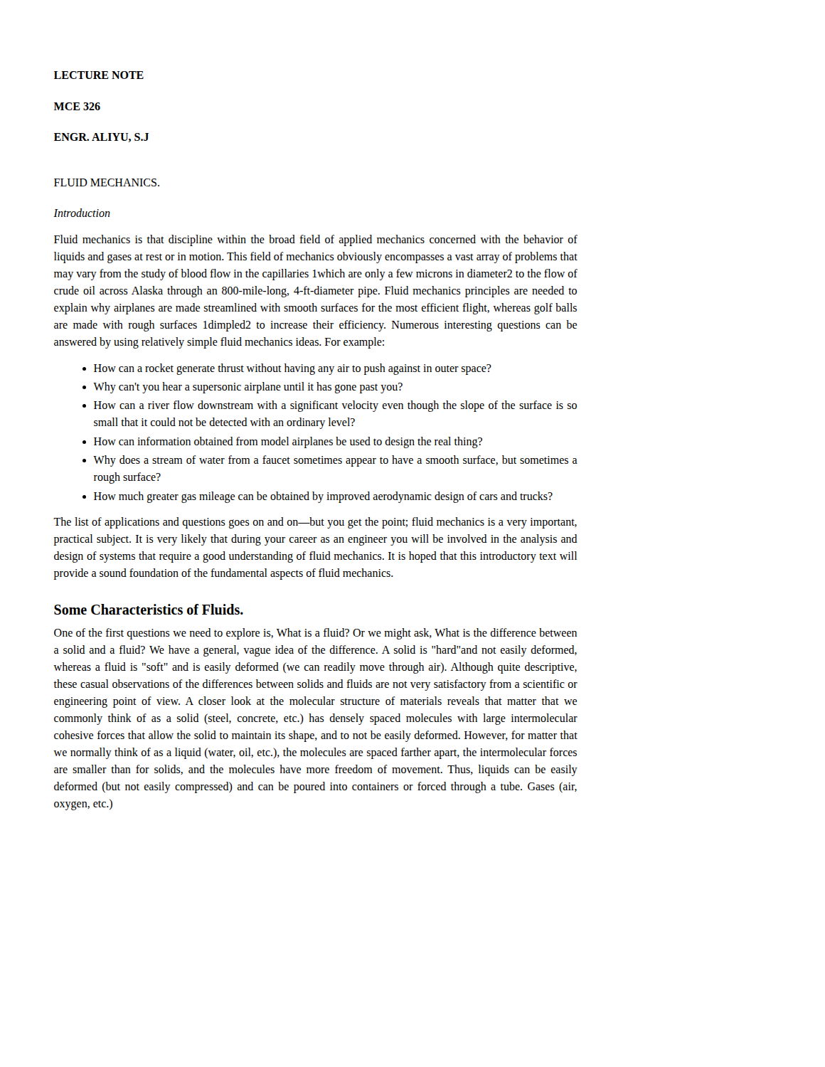LECTURE NOTE
MCE 326
ENGR. ALIYU, S.J
FLUID MECHANICS.
Introduction
Fluid mechanics is that discipline within the broad field of applied mechanics concerned with the behavior of liquids and gases at rest or in motion. This field of mechanics obviously encompasses a vast array of problems that may vary from the study of blood flow in the capillaries 1which are only a few microns in diameter2 to the flow of crude oil across Alaska through an 800-mile-long, 4-ft-diameter pipe. Fluid mechanics principles are needed to explain why airplanes are made streamlined with smooth surfaces for the most efficient flight, whereas golf balls are made with rough surfaces 1dimpled2 to increase their efficiency. Numerous interesting questions can be answered by using relatively simple fluid mechanics ideas. For example:
How can a rocket generate thrust without having any air to push against in outer space?
Why can't you hear a supersonic airplane until it has gone past you?
How can a river flow downstream with a significant velocity even though the slope of the surface is so small that it could not be detected with an ordinary level?
How can information obtained from model airplanes be used to design the real thing?
Why does a stream of water from a faucet sometimes appear to have a smooth surface, but sometimes a rough surface?
How much greater gas mileage can be obtained by improved aerodynamic design of cars and trucks?
The list of applications and questions goes on and on—but you get the point; fluid mechanics is a very important, practical subject. It is very likely that during your career as an engineer you will be involved in the analysis and design of systems that require a good understanding of fluid mechanics. It is hoped that this introductory text will provide a sound foundation of the fundamental aspects of fluid mechanics.
Some Characteristics of Fluids.
One of the first questions we need to explore is, What is a fluid? Or we might ask, What is the difference between a solid and a fluid? We have a general, vague idea of the difference. A solid is "hard"and not easily deformed, whereas a fluid is "soft" and is easily deformed (we can readily move through air). Although quite descriptive, these casual observations of the differences between solids and fluids are not very satisfactory from a scientific or engineering point of view. A closer look at the molecular structure of materials reveals that matter that we commonly think of as a solid (steel, concrete, etc.) has densely spaced molecules with large intermolecular cohesive forces that allow the solid to maintain its shape, and to not be easily deformed. However, for matter that we normally think of as a liquid (water, oil, etc.), the molecules are spaced farther apart, the intermolecular forces are smaller than for solids, and the molecules have more freedom of movement. Thus, liquids can be easily deformed (but not easily compressed) and can be poured into containers or forced through a tube. Gases (air, oxygen, etc.)